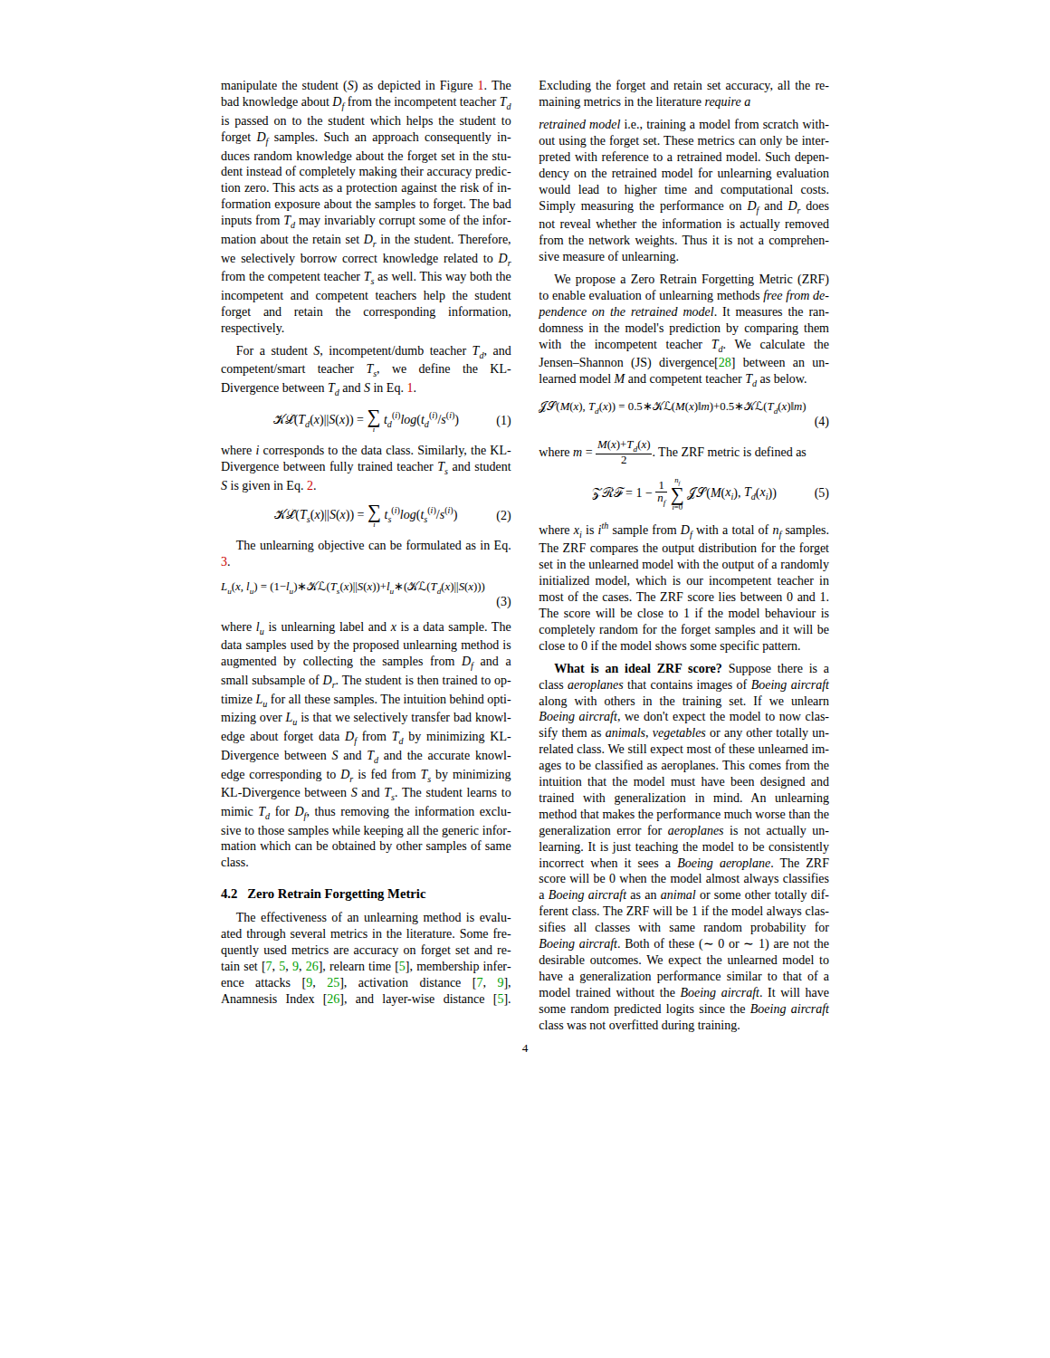manipulate the student (S) as depicted in Figure 1. The bad knowledge about Df from the incompetent teacher Td is passed on to the student which helps the student to forget Df samples. Such an approach consequently induces random knowledge about the forget set in the student instead of completely making their accuracy prediction zero. This acts as a protection against the risk of information exposure about the samples to forget. The bad inputs from Td may invariably corrupt some of the information about the retain set Dr in the student. Therefore, we selectively borrow correct knowledge related to Dr from the competent teacher Ts as well. This way both the incompetent and competent teachers help the student forget and retain the corresponding information, respectively.
For a student S, incompetent/dumb teacher Td, and competent/smart teacher Ts, we define the KL-Divergence between Td and S in Eq. 1.
𝒦ℒ(Td(x)||S(x)) = ∑i td(i)log(td(i)/s(i)) (1)
where i corresponds to the data class. Similarly, the KL-Divergence between fully trained teacher Ts and student S is given in Eq. 2.
𝒦ℒ(Ts(x)||S(x)) = ∑i ts(i)log(ts(i)/s(i)) (2)
The unlearning objective can be formulated as in Eq. 3.
Lu(x, lu) = (1−lu)∗𝒦ℒ(Ts(x)||S(x))+lu∗(𝒦ℒ(Td(x)||S(x)))
(3)
where lu is unlearning label and x is a data sample. The data samples used by the proposed unlearning method is augmented by collecting the samples from Df and a small subsample of Dr. The student is then trained to optimize Lu for all these samples. The intuition behind optimizing over Lu is that we selectively transfer bad knowledge about forget data Df from Td by minimizing KL-Divergence between S and Td and the accurate knowledge corresponding to Dr is fed from Ts by minimizing KL-Divergence between S and Ts. The student learns to mimic Td for Df, thus removing the information exclusive to those samples while keeping all the generic information which can be obtained by other samples of same class.
4.2 Zero Retrain Forgetting Metric
The effectiveness of an unlearning method is evaluated through several metrics in the literature. Some frequently used metrics are accuracy on forget set and retain set [7, 5, 9, 26], relearn time [5], membership inference attacks [9, 25], activation distance [7, 9], Anamnesis Index [26], and layer-wise distance [5]. Excluding the forget and retain set accuracy, all the remaining metrics in the literature require a
retrained model i.e., training a model from scratch without using the forget set. These metrics can only be interpreted with reference to a retrained model. Such dependency on the retrained model for unlearning evaluation would lead to higher time and computational costs. Simply measuring the performance on Df and Dr does not reveal whether the information is actually removed from the network weights. Thus it is not a comprehensive measure of unlearning.
We propose a Zero Retrain Forgetting Metric (ZRF) to enable evaluation of unlearning methods free from dependence on the retrained model. It measures the randomness in the model's prediction by comparing them with the incompetent teacher Td. We calculate the Jensen–Shannon (JS) divergence[28] between an unlearned model M and competent teacher Td as below.
𝒥𝒮(M(x), Td(x)) = 0.5∗𝒦ℒ(M(x)‖m)+0.5∗𝒦ℒ(Td(x)‖m)
(4)
where m = M(x)+Td(x) 2. The ZRF metric is defined as
𝒵ℛℱ = 1 − 1 nf nf∑i=0 𝒥𝒮(M(xi), Td(xi)) (5)
where xi is ith sample from Df with a total of nf samples. The ZRF compares the output distribution for the forget set in the unlearned model with the output of a randomly initialized model, which is our incompetent teacher in most of the cases. The ZRF score lies between 0 and 1. The score will be close to 1 if the model behaviour is completely random for the forget samples and it will be close to 0 if the model shows some specific pattern.
What is an ideal ZRF score? Suppose there is a class aeroplanes that contains images of Boeing aircraft along with others in the training set. If we unlearn Boeing aircraft, we don't expect the model to now classify them as animals, vegetables or any other totally unrelated class. We still expect most of these unlearned images to be classified as aeroplanes. This comes from the intuition that the model must have been designed and trained with generalization in mind. An unlearning method that makes the performance much worse than the generalization error for aeroplanes is not actually unlearning. It is just teaching the model to be consistently incorrect when it sees a Boeing aeroplane. The ZRF score will be 0 when the model almost always classifies a Boeing aircraft as an animal or some other totally different class. The ZRF will be 1 if the model always classifies all classes with same random probability for Boeing aircraft. Both of these (∼ 0 or ∼ 1) are not the desirable outcomes. We expect the unlearned model to have a generalization performance similar to that of a model trained without the Boeing aircraft. It will have some random predicted logits since the Boeing aircraft class was not overfitted during training.
4